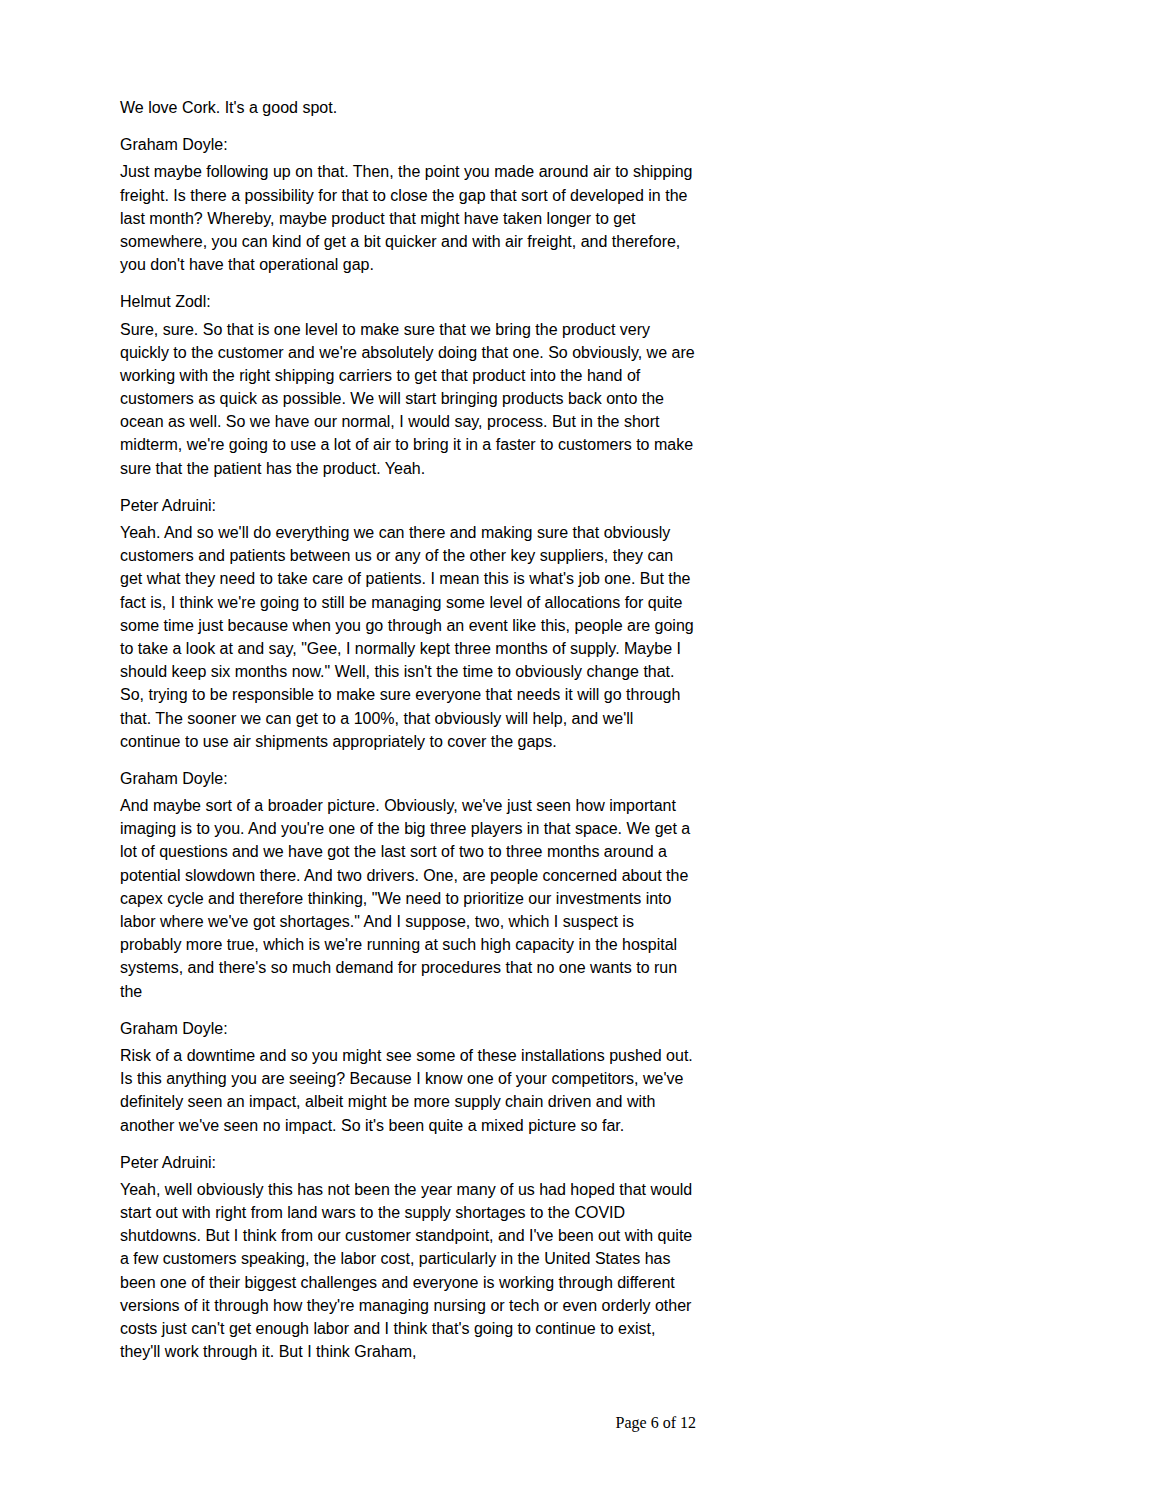We love Cork. It's a good spot.
Graham Doyle:
Just maybe following up on that. Then, the point you made around air to shipping freight. Is there a possibility for that to close the gap that sort of developed in the last month? Whereby, maybe product that might have taken longer to get somewhere, you can kind of get a bit quicker and with air freight, and therefore, you don't have that operational gap.
Helmut Zodl:
Sure, sure. So that is one level to make sure that we bring the product very quickly to the customer and we're absolutely doing that one. So obviously, we are working with the right shipping carriers to get that product into the hand of customers as quick as possible. We will start bringing products back onto the ocean as well. So we have our normal, I would say, process. But in the short midterm, we're going to use a lot of air to bring it in a faster to customers to make sure that the patient has the product. Yeah.
Peter Adruini:
Yeah. And so we'll do everything we can there and making sure that obviously customers and patients between us or any of the other key suppliers, they can get what they need to take care of patients. I mean this is what's job one. But the fact is, I think we're going to still be managing some level of allocations for quite some time just because when you go through an event like this, people are going to take a look at and say, "Gee, I normally kept three months of supply. Maybe I should keep six months now." Well, this isn't the time to obviously change that. So, trying to be responsible to make sure everyone that needs it will go through that. The sooner we can get to a 100%, that obviously will help, and we'll continue to use air shipments appropriately to cover the gaps.
Graham Doyle:
And maybe sort of a broader picture. Obviously, we've just seen how important imaging is to you. And you're one of the big three players in that space. We get a lot of questions and we have got the last sort of two to three months around a potential slowdown there. And two drivers. One, are people concerned about the capex cycle and therefore thinking, "We need to prioritize our investments into labor where we've got shortages." And I suppose, two, which I suspect is probably more true, which is we're running at such high capacity in the hospital systems, and there's so much demand for procedures that no one wants to run the
Graham Doyle:
Risk of a downtime and so you might see some of these installations pushed out. Is this anything you are seeing? Because I know one of your competitors, we've definitely seen an impact, albeit might be more supply chain driven and with another we've seen no impact. So it's been quite a mixed picture so far.
Peter Adruini:
Yeah, well obviously this has not been the year many of us had hoped that would start out with right from land wars to the supply shortages to the COVID shutdowns. But I think from our customer standpoint, and I've been out with quite a few customers speaking, the labor cost, particularly in the United States has been one of their biggest challenges and everyone is working through different versions of it through how they're managing nursing or tech or even orderly other costs just can't get enough labor and I think that's going to continue to exist, they'll work through it. But I think Graham,
Page 6 of 12